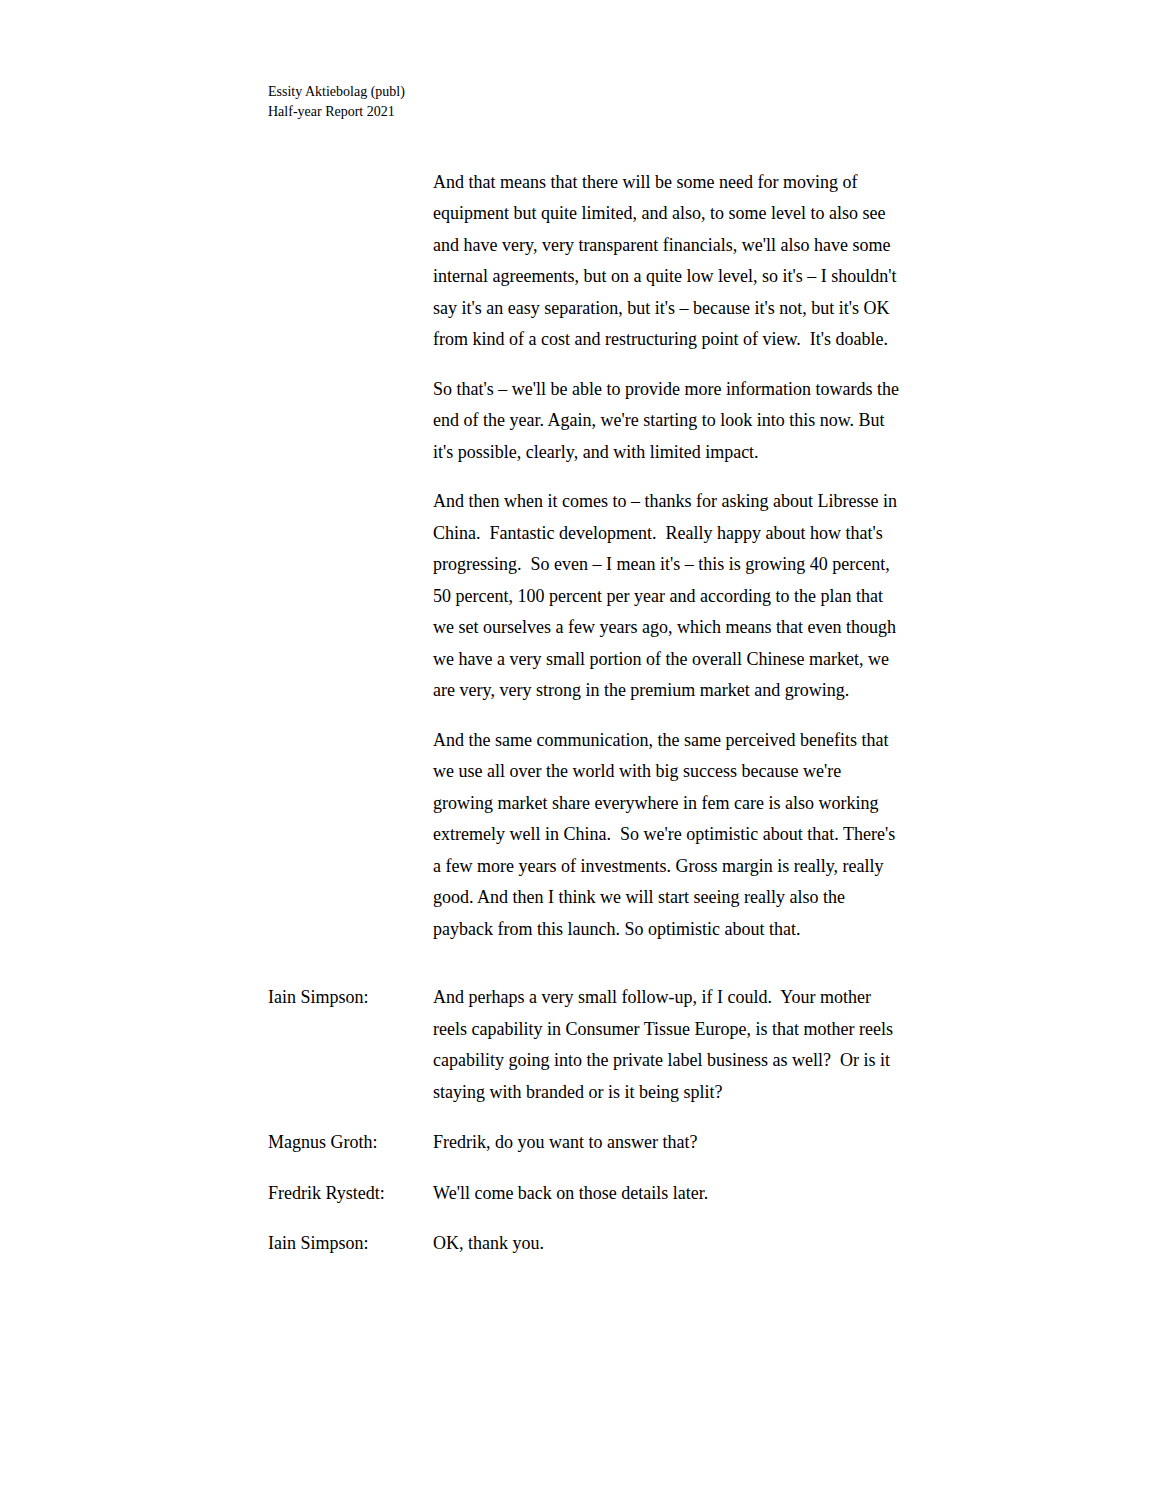Essity Aktiebolag (publ)
Half-year Report 2021
And that means that there will be some need for moving of equipment but quite limited, and also, to some level to also see and have very, very transparent financials, we'll also have some internal agreements, but on a quite low level, so it's – I shouldn't say it's an easy separation, but it's – because it's not, but it's OK from kind of a cost and restructuring point of view. It's doable.
So that's – we'll be able to provide more information towards the end of the year. Again, we're starting to look into this now. But it's possible, clearly, and with limited impact.
And then when it comes to – thanks for asking about Libresse in China. Fantastic development. Really happy about how that's progressing. So even – I mean it's – this is growing 40 percent, 50 percent, 100 percent per year and according to the plan that we set ourselves a few years ago, which means that even though we have a very small portion of the overall Chinese market, we are very, very strong in the premium market and growing.
And the same communication, the same perceived benefits that we use all over the world with big success because we're growing market share everywhere in fem care is also working extremely well in China. So we're optimistic about that. There's a few more years of investments. Gross margin is really, really good. And then I think we will start seeing really also the payback from this launch. So optimistic about that.
| Iain Simpson: | And perhaps a very small follow-up, if I could. Your mother reels capability in Consumer Tissue Europe, is that mother reels capability going into the private label business as well? Or is it staying with branded or is it being split? |
| Magnus Groth: | Fredrik, do you want to answer that? |
| Fredrik Rystedt: | We'll come back on those details later. |
| Iain Simpson: | OK, thank you. |